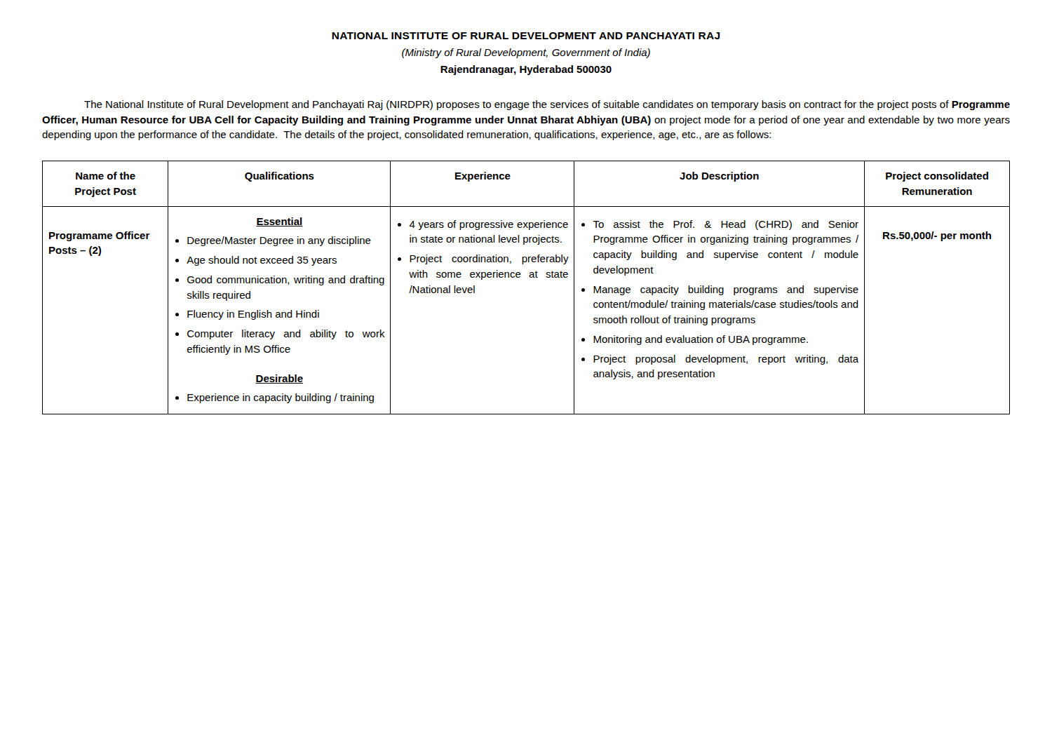NATIONAL INSTITUTE OF RURAL DEVELOPMENT AND PANCHAYATI RAJ
(Ministry of Rural Development, Government of India)
Rajendranagar, Hyderabad 500030
The National Institute of Rural Development and Panchayati Raj (NIRDPR) proposes to engage the services of suitable candidates on temporary basis on contract for the project posts of Programme Officer, Human Resource for UBA Cell for Capacity Building and Training Programme under Unnat Bharat Abhiyan (UBA) on project mode for a period of one year and extendable by two more years depending upon the performance of the candidate. The details of the project, consolidated remuneration, qualifications, experience, age, etc., are as follows:
| Name of the Project Post | Qualifications | Experience | Job Description | Project consolidated Remuneration |
| --- | --- | --- | --- | --- |
| Programame Officer Posts – (2) | Essential Degree/Master Degree in any discipline Age should not exceed 35 years Good communication, writing and drafting skills required Fluency in English and Hindi Computer literacy and ability to work efficiently in MS Office Desirable Experience in capacity building / training | 4 years of progressive experience in state or national level projects. Project coordination, preferably with some experience at state /National level | To assist the Prof. & Head (CHRD) and Senior Programme Officer in organizing training programmes / capacity building and supervise content / module development Manage capacity building programs and supervise content/module/ training materials/case studies/tools and smooth rollout of training programs Monitoring and evaluation of UBA programme. Project proposal development, report writing, data analysis, and presentation | Rs.50,000/- per month |